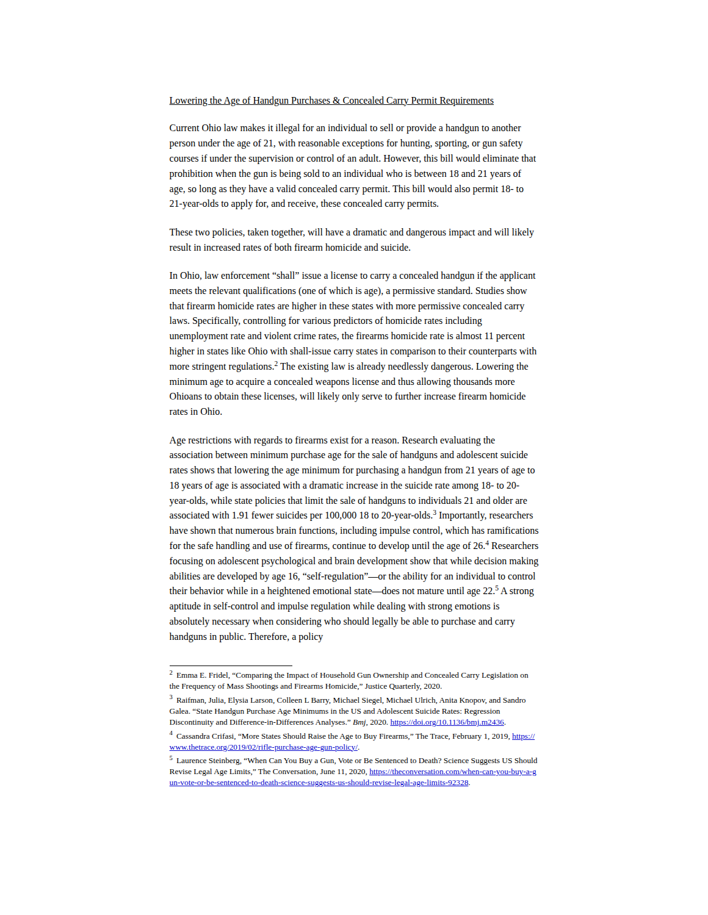Lowering the Age of Handgun Purchases & Concealed Carry Permit Requirements
Current Ohio law makes it illegal for an individual to sell or provide a handgun to another person under the age of 21, with reasonable exceptions for hunting, sporting, or gun safety courses if under the supervision or control of an adult. However, this bill would eliminate that prohibition when the gun is being sold to an individual who is between 18 and 21 years of age, so long as they have a valid concealed carry permit. This bill would also permit 18- to 21-year-olds to apply for, and receive, these concealed carry permits.
These two policies, taken together, will have a dramatic and dangerous impact and will likely result in increased rates of both firearm homicide and suicide.
In Ohio, law enforcement “shall” issue a license to carry a concealed handgun if the applicant meets the relevant qualifications (one of which is age), a permissive standard. Studies show that firearm homicide rates are higher in these states with more permissive concealed carry laws. Specifically, controlling for various predictors of homicide rates including unemployment rate and violent crime rates, the firearms homicide rate is almost 11 percent higher in states like Ohio with shall-issue carry states in comparison to their counterparts with more stringent regulations.2 The existing law is already needlessly dangerous. Lowering the minimum age to acquire a concealed weapons license and thus allowing thousands more Ohioans to obtain these licenses, will likely only serve to further increase firearm homicide rates in Ohio.
Age restrictions with regards to firearms exist for a reason. Research evaluating the association between minimum purchase age for the sale of handguns and adolescent suicide rates shows that lowering the age minimum for purchasing a handgun from 21 years of age to 18 years of age is associated with a dramatic increase in the suicide rate among 18- to 20-year-olds, while state policies that limit the sale of handguns to individuals 21 and older are associated with 1.91 fewer suicides per 100,000 18 to 20-year-olds.3 Importantly, researchers have shown that numerous brain functions, including impulse control, which has ramifications for the safe handling and use of firearms, continue to develop until the age of 26.4 Researchers focusing on adolescent psychological and brain development show that while decision making abilities are developed by age 16, “self-regulation”—or the ability for an individual to control their behavior while in a heightened emotional state—does not mature until age 22.5 A strong aptitude in self-control and impulse regulation while dealing with strong emotions is absolutely necessary when considering who should legally be able to purchase and carry handguns in public. Therefore, a policy
2 Emma E. Fridel, “Comparing the Impact of Household Gun Ownership and Concealed Carry Legislation on the Frequency of Mass Shootings and Firearms Homicide,” Justice Quarterly, 2020.
3 Raifman, Julia, Elysia Larson, Colleen L Barry, Michael Siegel, Michael Ulrich, Anita Knopov, and Sandro Galea. “State Handgun Purchase Age Minimums in the US and Adolescent Suicide Rates: Regression Discontinuity and Difference-in-Differences Analyses.” Bmj, 2020. https://doi.org/10.1136/bmj.m2436.
4 Cassandra Crifasi, “More States Should Raise the Age to Buy Firearms,” The Trace, February 1, 2019, https://www.thetrace.org/2019/02/rifle-purchase-age-gun-policy/.
5 Laurence Steinberg, “When Can You Buy a Gun, Vote or Be Sentenced to Death? Science Suggests US Should Revise Legal Age Limits,” The Conversation, June 11, 2020, https://theconversation.com/when-can-you-buy-a-gun-vote-or-be-sentenced-to-death-science-suggests-us-should-revise-legal-age-limits-92328.